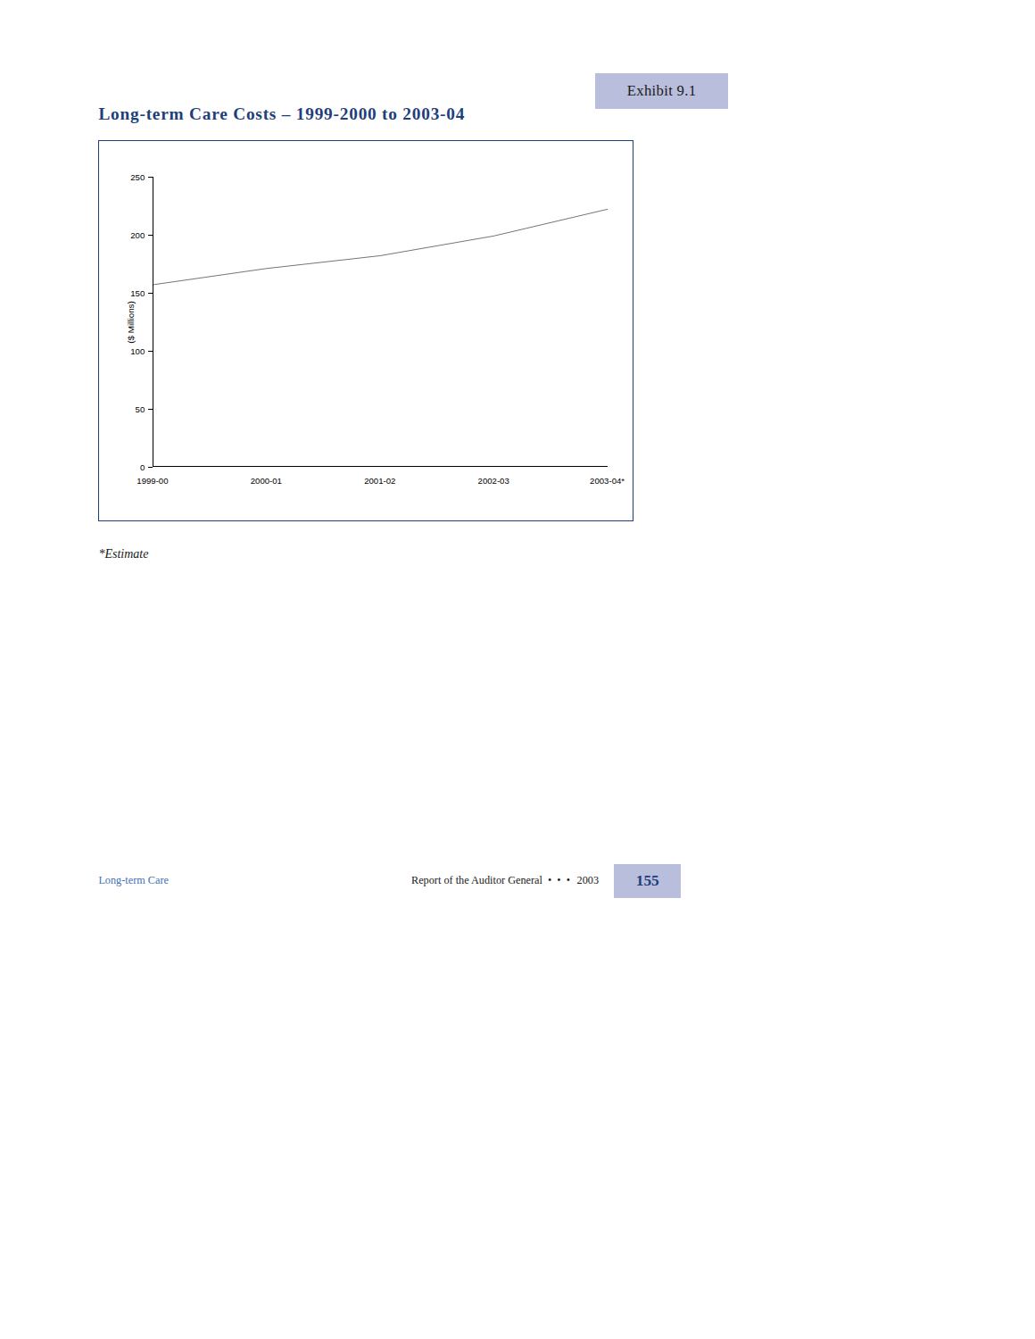Long-term Care Costs – 1999-2000 to 2003-04
Exhibit 9.1
($ Millions)
0
50
100
150
200
250
1999-00
2000-01
2001-02
2002-03
2003-04*
*Estimate
Long-term Care
Report of the Auditor General • • • 2003
155